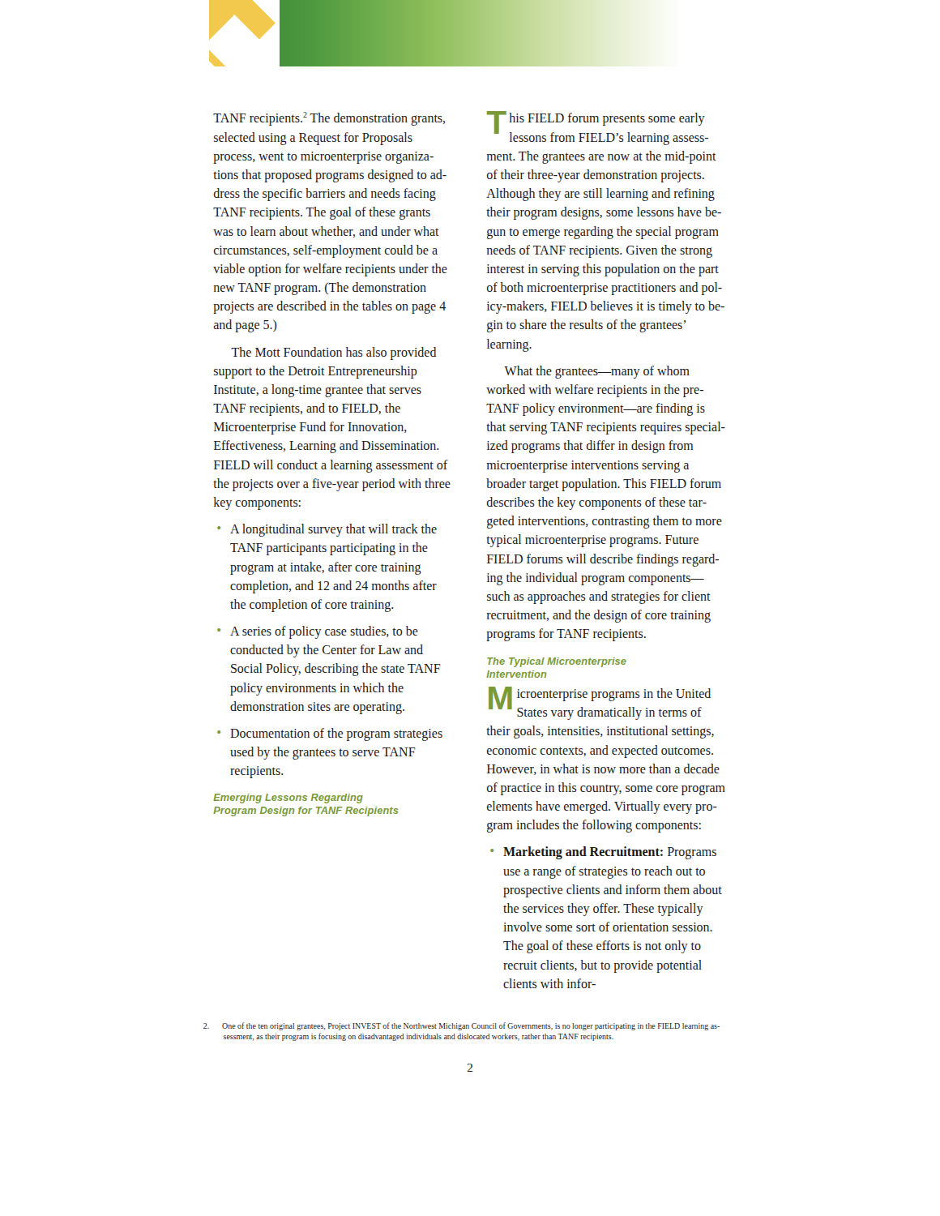TANF recipients.2 The demonstration grants, selected using a Request for Proposals process, went to microenterprise organizations that proposed programs designed to address the specific barriers and needs facing TANF recipients. The goal of these grants was to learn about whether, and under what circumstances, self-employment could be a viable option for welfare recipients under the new TANF program. (The demonstration projects are described in the tables on page 4 and page 5.)
The Mott Foundation has also provided support to the Detroit Entrepreneurship Institute, a long-time grantee that serves TANF recipients, and to FIELD, the Microenterprise Fund for Innovation, Effectiveness, Learning and Dissemination. FIELD will conduct a learning assessment of the projects over a five-year period with three key components:
A longitudinal survey that will track the TANF participants participating in the program at intake, after core training completion, and 12 and 24 months after the completion of core training.
A series of policy case studies, to be conducted by the Center for Law and Social Policy, describing the state TANF policy environments in which the demonstration sites are operating.
Documentation of the program strategies used by the grantees to serve TANF recipients.
Emerging Lessons Regarding
Program Design for TANF Recipients
This FIELD forum presents some early lessons from FIELD’s learning assessment. The grantees are now at the mid-point of their three-year demonstration projects. Although they are still learning and refining their program designs, some lessons have begun to emerge regarding the special program needs of TANF recipients. Given the strong interest in serving this population on the part of both microenterprise practitioners and policy-makers, FIELD believes it is timely to begin to share the results of the grantees’ learning.
What the grantees—many of whom worked with welfare recipients in the pre-TANF policy environment—are finding is that serving TANF recipients requires specialized programs that differ in design from microenterprise interventions serving a broader target population. This FIELD forum describes the key components of these targeted interventions, contrasting them to more typical microenterprise programs. Future FIELD forums will describe findings regarding the individual program components—such as approaches and strategies for client recruitment, and the design of core training programs for TANF recipients.
The Typical Microenterprise
Intervention
Microenterprise programs in the United States vary dramatically in terms of their goals, intensities, institutional settings, economic contexts, and expected outcomes. However, in what is now more than a decade of practice in this country, some core program elements have emerged. Virtually every program includes the following components:
Marketing and Recruitment: Programs use a range of strategies to reach out to prospective clients and inform them about the services they offer. These typically involve some sort of orientation session. The goal of these efforts is not only to recruit clients, but to provide potential clients with infor-
2. One of the ten original grantees, Project INVEST of the Northwest Michigan Council of Governments, is no longer participating in the FIELD learning assessment, as their program is focusing on disadvantaged individuals and dislocated workers, rather than TANF recipients.
2